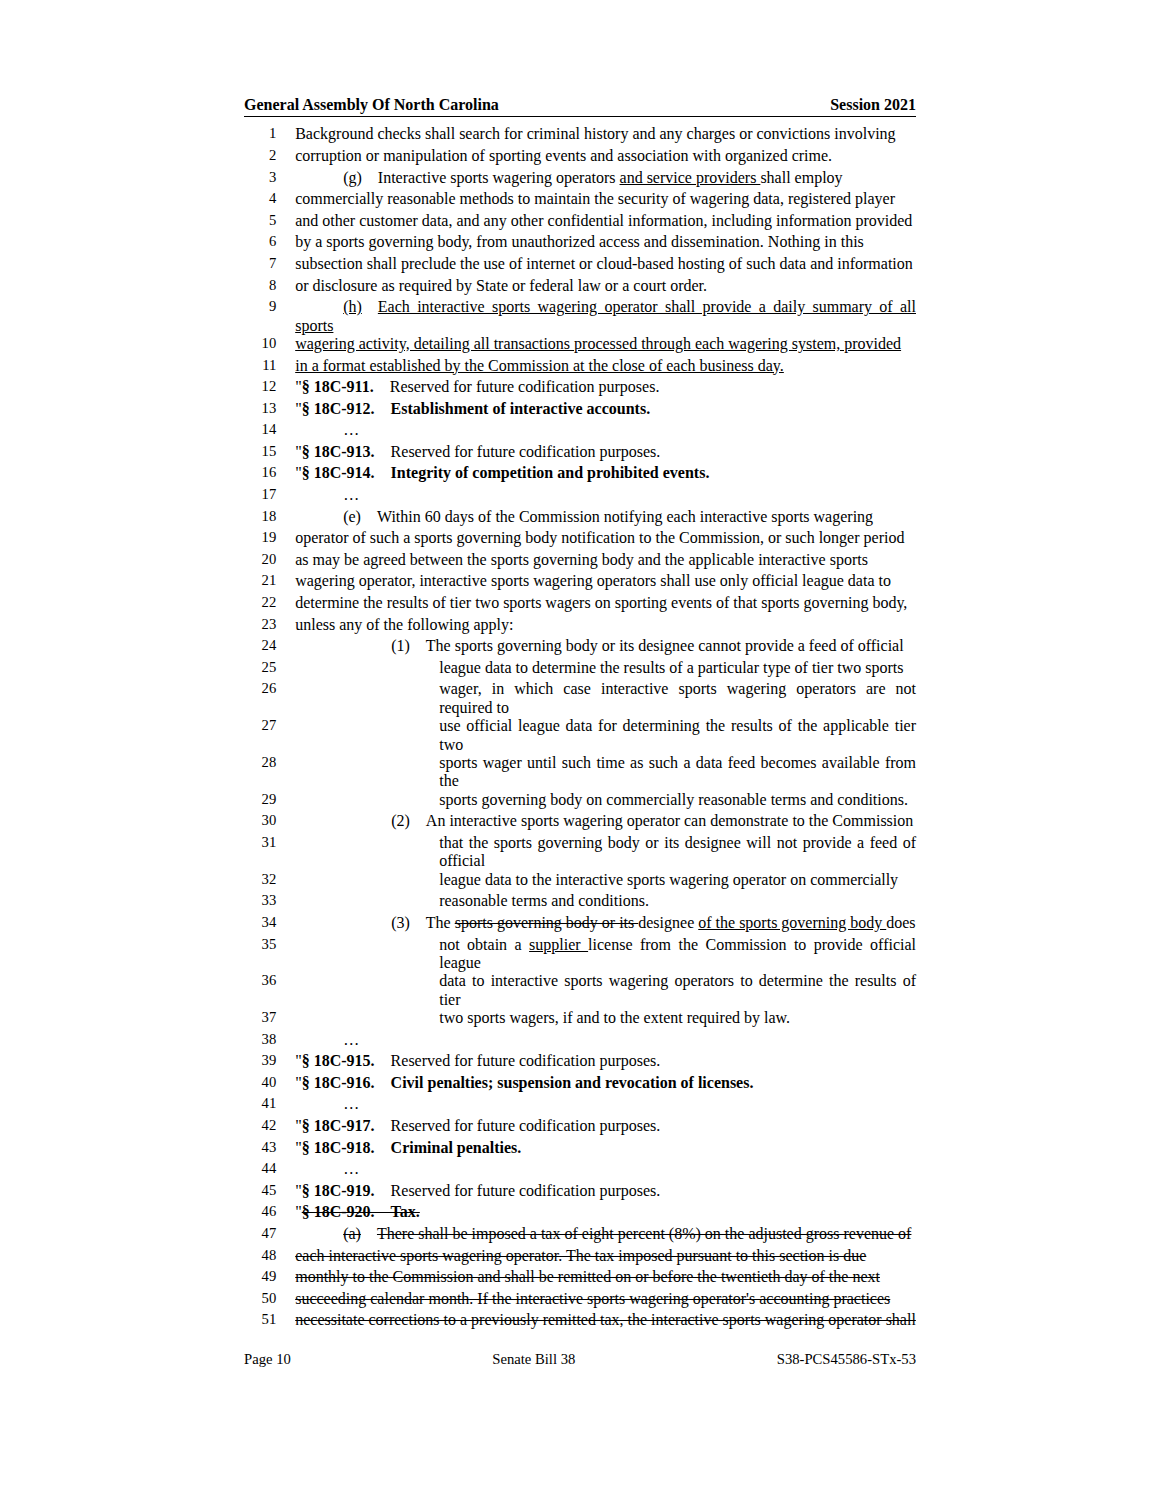General Assembly Of North Carolina Session 2021
Background checks shall search for criminal history and any charges or convictions involving
corruption or manipulation of sporting events and association with organized crime.
(g) Interactive sports wagering operators and service providers shall employ
commercially reasonable methods to maintain the security of wagering data, registered player
and other customer data, and any other confidential information, including information provided
by a sports governing body, from unauthorized access and dissemination. Nothing in this
subsection shall preclude the use of internet or cloud-based hosting of such data and information
or disclosure as required by State or federal law or a court order.
(h) Each interactive sports wagering operator shall provide a daily summary of all sports
wagering activity, detailing all transactions processed through each wagering system, provided
in a format established by the Commission at the close of each business day.
"§ 18C-911. Reserved for future codification purposes.
"§ 18C-912. Establishment of interactive accounts.
…
"§ 18C-913. Reserved for future codification purposes.
"§ 18C-914. Integrity of competition and prohibited events.
…
(e) Within 60 days of the Commission notifying each interactive sports wagering
operator of such a sports governing body notification to the Commission, or such longer period
as may be agreed between the sports governing body and the applicable interactive sports
wagering operator, interactive sports wagering operators shall use only official league data to
determine the results of tier two sports wagers on sporting events of that sports governing body,
unless any of the following apply:
(1) The sports governing body or its designee cannot provide a feed of official
league data to determine the results of a particular type of tier two sports
wager, in which case interactive sports wagering operators are not required to
use official league data for determining the results of the applicable tier two
sports wager until such time as such a data feed becomes available from the
sports governing body on commercially reasonable terms and conditions.
(2) An interactive sports wagering operator can demonstrate to the Commission
that the sports governing body or its designee will not provide a feed of official
league data to the interactive sports wagering operator on commercially
reasonable terms and conditions.
(3) The sports governing body or its designee of the sports governing body does
not obtain a supplier license from the Commission to provide official league
data to interactive sports wagering operators to determine the results of tier
two sports wagers, if and to the extent required by law.
…
"§ 18C-915. Reserved for future codification purposes.
"§ 18C-916. Civil penalties; suspension and revocation of licenses.
…
"§ 18C-917. Reserved for future codification purposes.
"§ 18C-918. Criminal penalties.
…
"§ 18C-919. Reserved for future codification purposes.
"§ 18C-920. Tax.
(a) There shall be imposed a tax of eight percent (8%) on the adjusted gross revenue of
each interactive sports wagering operator. The tax imposed pursuant to this section is due
monthly to the Commission and shall be remitted on or before the twentieth day of the next
succeeding calendar month. If the interactive sports wagering operator's accounting practices
necessitate corrections to a previously remitted tax, the interactive sports wagering operator shall
Page 10 Senate Bill 38 S38-PCS45586-STx-53